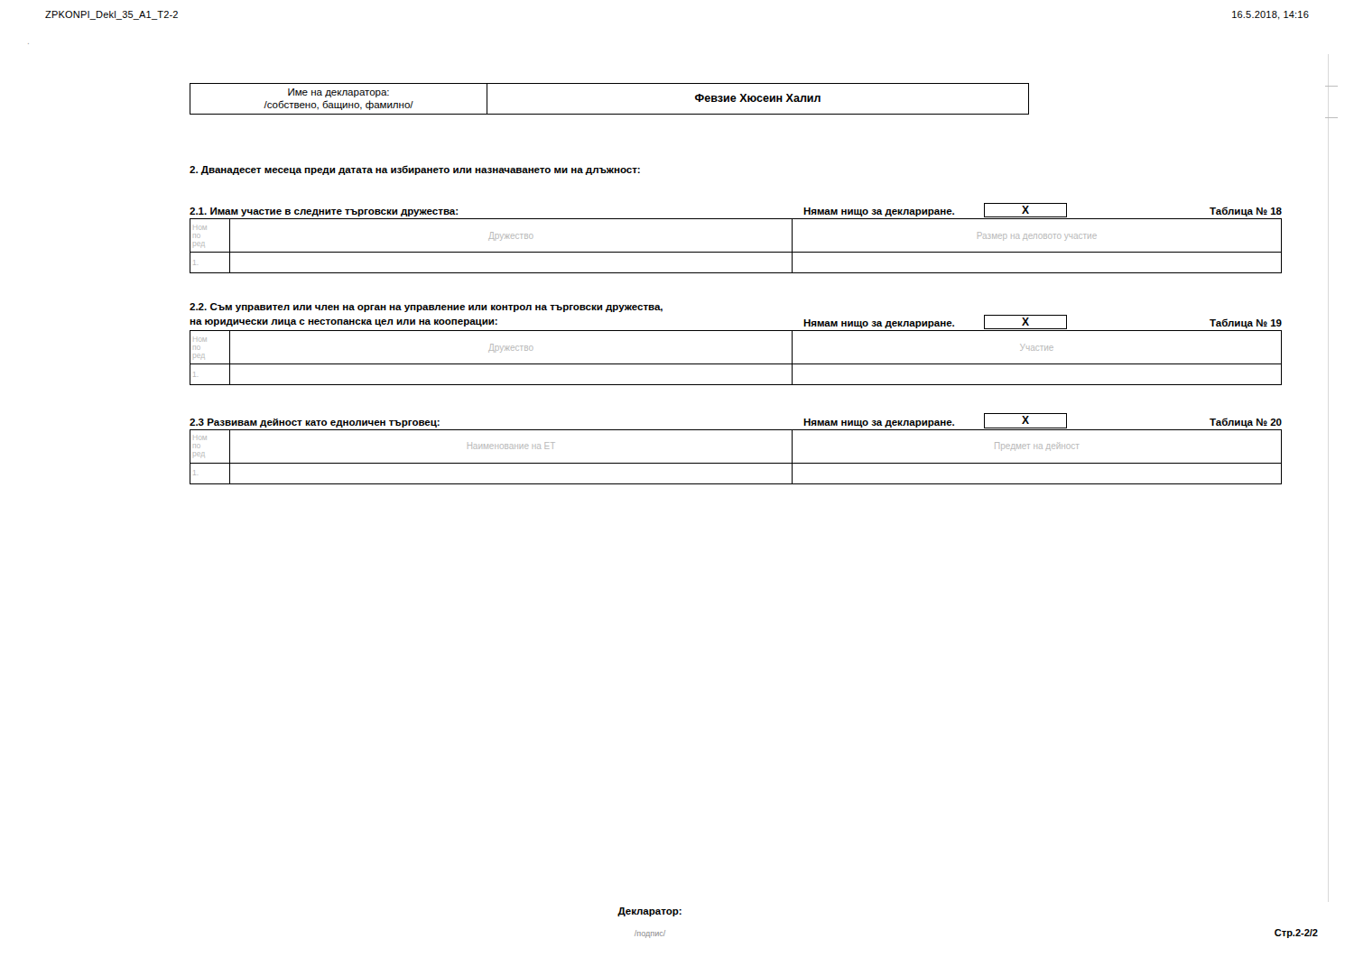ZPKONPI_Dekl_35_A1_T2-2
16.5.2018, 14:16
.
| Име на декларатора: /собствено, бащино, фамилно/ | Февзие Хюсеин Халил |
2. Дванадесет месеца преди датата на избирането или назначаването ми на длъжност:
2.1. Имам участие в следните търговски дружества:
Нямам нищо за деклариране.
X
Таблица № 18
| Ном по ред | Дружество | Размер на деловото участие |
| 1. | | |
2.2. Съм управител или член на орган на управление или контрол на търговски дружества,
на юридически лица с нестопанска цел или на кооперации:
Нямам нищо за деклариране.
X
Таблица № 19
| Ном по ред | Дружество | Участие |
| 1. | | |
2.3 Развивам дейност като едноличен търговец:
Нямам нищо за деклариране.
X
Таблица № 20
| Ном по ред | Наименование на ЕТ | Предмет на дейност |
| 1. | | |
Декларатор:
/подпис/
Стр.2-2/2